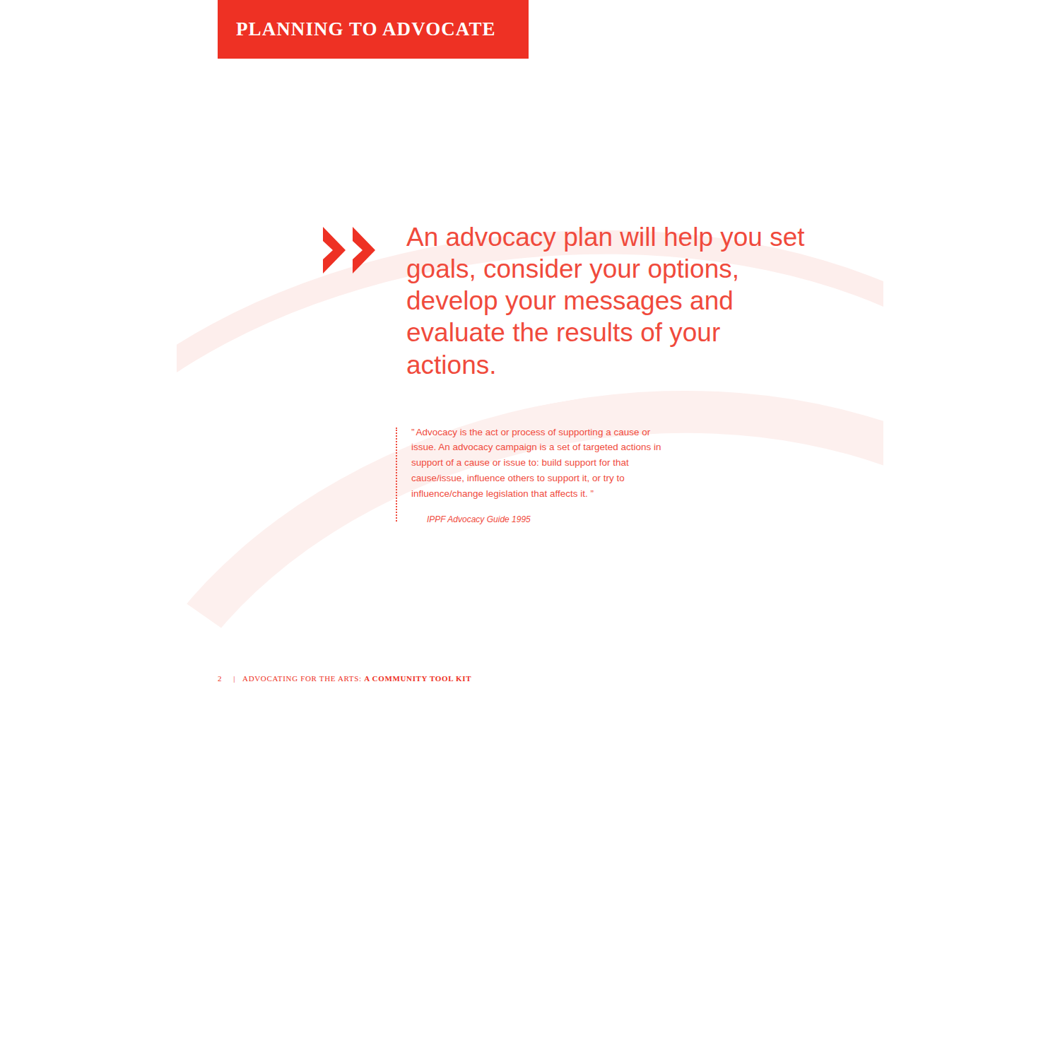Planning to Advocate
An advocacy plan will help you set goals, consider your options, develop your messages and evaluate the results of your actions.
”Advocacy is the act or process of supporting a cause or issue. An advocacy campaign is a set of targeted actions in support of a cause or issue to: build support for that cause/issue, influence others to support it, or try to influence/change legislation that affects it. ”
IPPF Advocacy Guide 1995
2|Advocating for the Arts: A Community Tool Kit